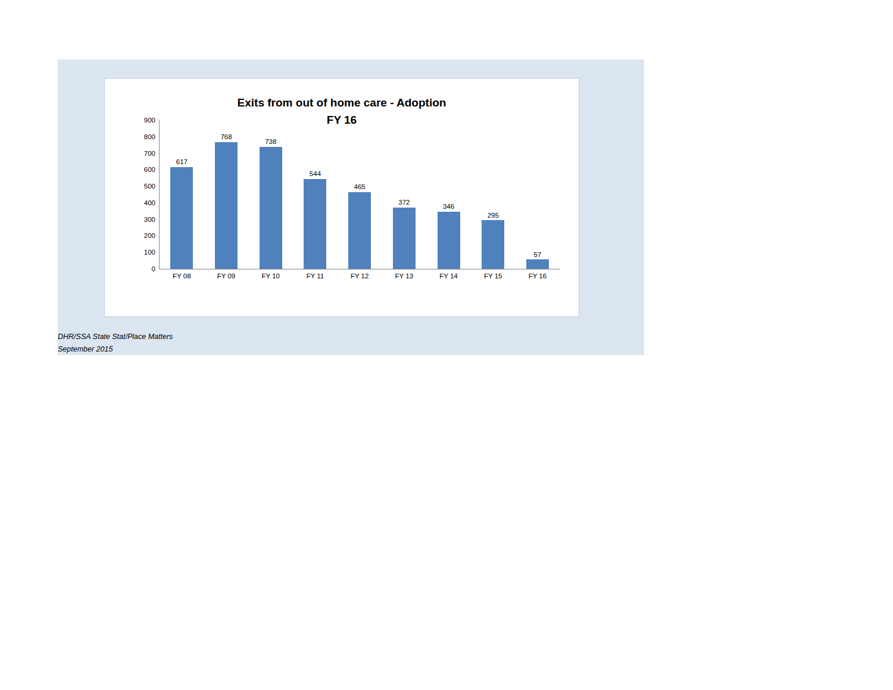Exits from out of home care - Adoption
FY 16
900 800 700 600 500 400 300 200 100 0
617
768
738
544
465
372
346
295
57
FY 08 FY 09 FY 10 FY 11 FY 12 FY 13 FY 14 FY 15 FY 16
DHR/SSA State Stat/Place Matters
September 2015